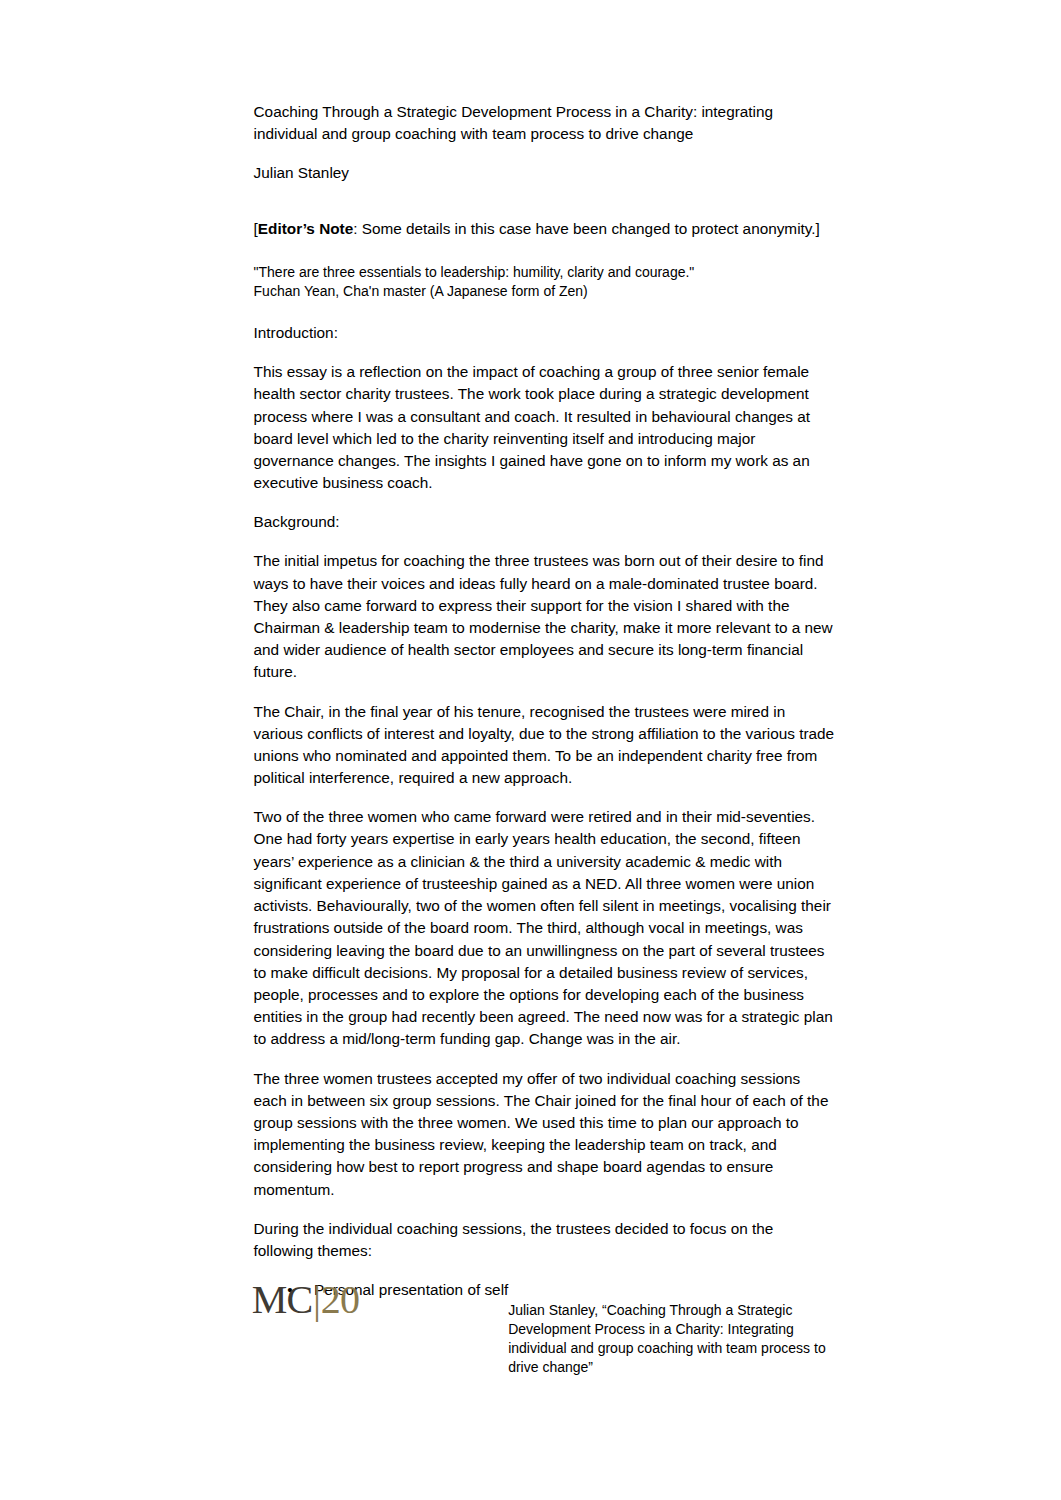Coaching Through a Strategic Development Process in a Charity: integrating individual and group coaching with team process to drive change
Julian Stanley
[Editor’s Note: Some details in this case have been changed to protect anonymity.]
"There are three essentials to leadership: humility, clarity and courage."
Fuchan Yean, Cha'n master (A Japanese form of Zen)
Introduction:
This essay is a reflection on the impact of coaching a group of three senior female health sector charity trustees. The work took place during a strategic development process where I was a consultant and coach. It resulted in behavioural changes at board level which led to the charity reinventing itself and introducing major governance changes. The insights I gained have gone on to inform my work as an executive business coach.
Background:
The initial impetus for coaching the three trustees was born out of their desire to find ways to have their voices and ideas fully heard on a male-dominated trustee board. They also came forward to express their support for the vision I shared with the Chairman & leadership team to modernise the charity, make it more relevant to a new and wider audience of health sector employees and secure its long-term financial future.
The Chair, in the final year of his tenure, recognised the trustees were mired in various conflicts of interest and loyalty, due to the strong affiliation to the various trade unions who nominated and appointed them. To be an independent charity free from political interference, required a new approach.
Two of the three women who came forward were retired and in their mid-seventies. One had forty years expertise in early years health education, the second, fifteen years’ experience as a clinician & the third a university academic & medic with significant experience of trusteeship gained as a NED. All three women were union activists. Behaviourally, two of the women often fell silent in meetings, vocalising their frustrations outside of the board room. The third, although vocal in meetings, was considering leaving the board due to an unwillingness on the part of several trustees to make difficult decisions. My proposal for a detailed business review of services, people, processes and to explore the options for developing each of the business entities in the group had recently been agreed. The need now was for a strategic plan to address a mid/long-term funding gap. Change was in the air.
The three women trustees accepted my offer of two individual coaching sessions each in between six group sessions. The Chair joined for the final hour of each of the group sessions with the three women. We used this time to plan our approach to implementing the business review, keeping the leadership team on track, and considering how best to report progress and shape board agendas to ensure momentum.
During the individual coaching sessions, the trustees decided to focus on the following themes:
Personal presentation of self
MC|20
Julian Stanley, “Coaching Through a Strategic Development Process in a Charity: Integrating individual and group coaching with team process to drive change”